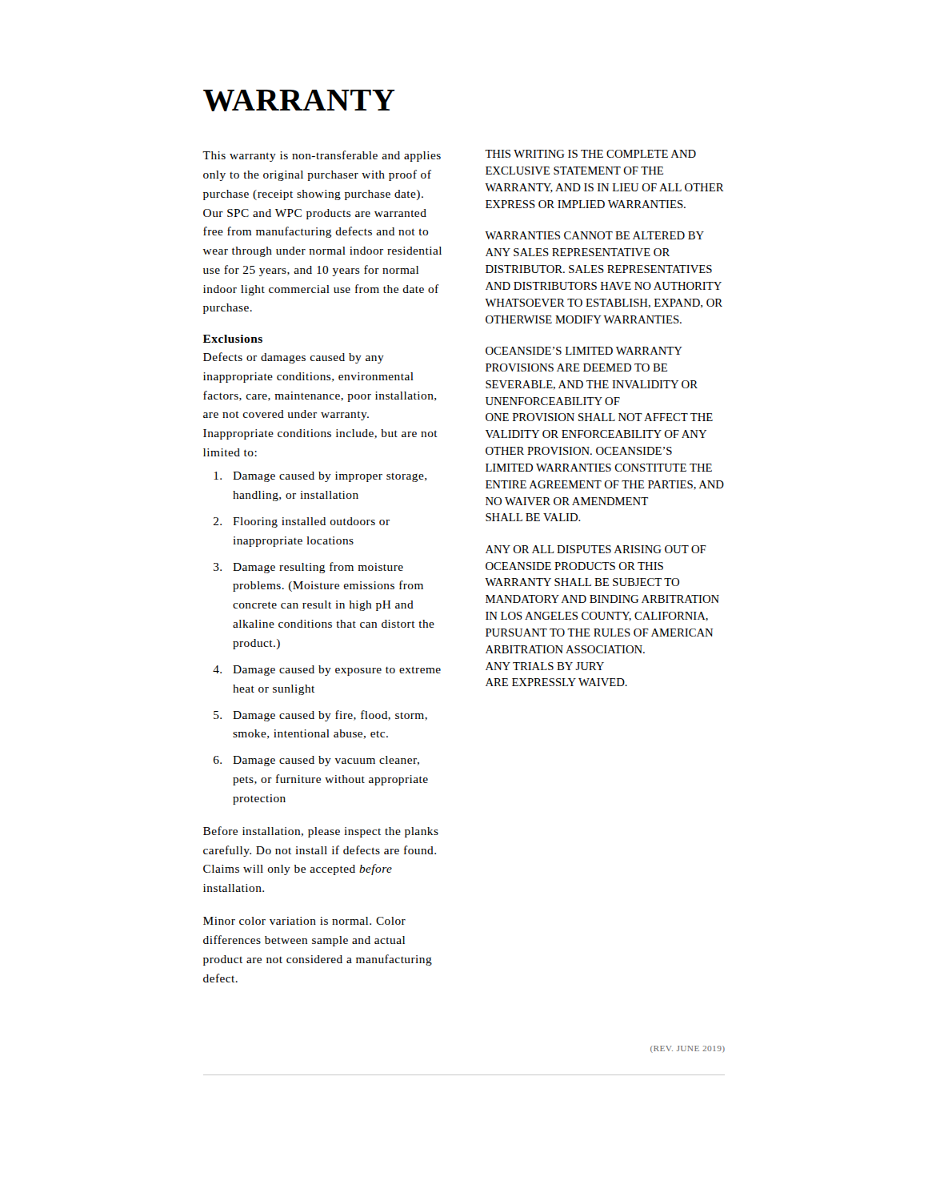WARRANTY
This warranty is non-transferable and applies only to the original purchaser with proof of purchase (receipt showing purchase date). Our SPC and WPC products are warranted free from manufacturing defects and not to wear through under normal indoor residential use for 25 years, and 10 years for normal indoor light commercial use from the date of purchase.
Exclusions
Defects or damages caused by any inappropriate conditions, environmental factors, care, maintenance, poor installation, are not covered under warranty. Inappropriate conditions include, but are not limited to:
Damage caused by improper storage, handling, or installation
Flooring installed outdoors or inappropriate locations
Damage resulting from moisture problems. (Moisture emissions from concrete can result in high pH and alkaline conditions that can distort the product.)
Damage caused by exposure to extreme heat or sunlight
Damage caused by fire, flood, storm, smoke, intentional abuse, etc.
Damage caused by vacuum cleaner, pets, or furniture without appropriate protection
Before installation, please inspect the planks carefully. Do not install if defects are found. Claims will only be accepted before installation.
Minor color variation is normal. Color differences between sample and actual product are not considered a manufacturing defect.
THIS WRITING IS THE COMPLETE AND EXCLUSIVE STATEMENT OF THE WARRANTY, AND IS IN LIEU OF ALL OTHER EXPRESS OR IMPLIED WARRANTIES.
WARRANTIES CANNOT BE ALTERED BY ANY SALES REPRESENTATIVE OR DISTRIBUTOR. SALES REPRESENTATIVES AND DISTRIBUTORS HAVE NO AUTHORITY WHATSOEVER TO ESTABLISH, EXPAND, OR OTHERWISE MODIFY WARRANTIES.
OCEANSIDE’S LIMITED WARRANTY PROVISIONS ARE DEEMED TO BE SEVERABLE, AND THE INVALIDITY OR UNENFORCEABILITY OF
ONE PROVISION SHALL NOT AFFECT THE VALIDITY OR ENFORCEABILITY OF ANY OTHER PROVISION. OCEANSIDE’S LIMITED WARRANTIES CONSTITUTE THE ENTIRE AGREEMENT OF THE PARTIES, AND
NO WAIVER OR AMENDMENT
SHALL BE VALID.
ANY OR ALL DISPUTES ARISING OUT OF OCEANSIDE PRODUCTS OR THIS WARRANTY SHALL BE SUBJECT TO MANDATORY AND BINDING ARBITRATION IN LOS ANGELES COUNTY, CALIFORNIA, PURSUANT TO THE RULES OF AMERICAN ARBITRATION ASSOCIATION.
ANY TRIALS BY JURY
ARE EXPRESSLY WAIVED.
(REV. JUNE 2019)